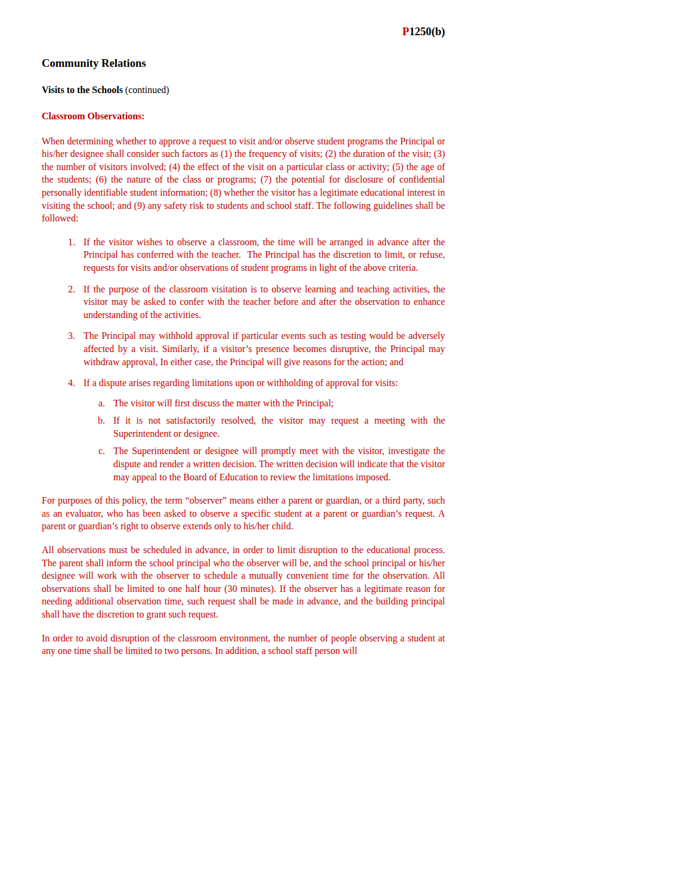P1250(b)
Community Relations
Visits to the Schools (continued)
Classroom Observations:
When determining whether to approve a request to visit and/or observe student programs the Principal or his/her designee shall consider such factors as (1) the frequency of visits; (2) the duration of the visit; (3) the number of visitors involved; (4) the effect of the visit on a particular class or activity; (5) the age of the students; (6) the nature of the class or programs; (7) the potential for disclosure of confidential personally identifiable student information; (8) whether the visitor has a legitimate educational interest in visiting the school; and (9) any safety risk to students and school staff. The following guidelines shall be followed:
If the visitor wishes to observe a classroom, the time will be arranged in advance after the Principal has conferred with the teacher. The Principal has the discretion to limit, or refuse, requests for visits and/or observations of student programs in light of the above criteria.
If the purpose of the classroom visitation is to observe learning and teaching activities, the visitor may be asked to confer with the teacher before and after the observation to enhance understanding of the activities.
The Principal may withhold approval if particular events such as testing would be adversely affected by a visit. Similarly, if a visitor’s presence becomes disruptive, the Principal may withdraw approval, In either case, the Principal will give reasons for the action; and
If a dispute arises regarding limitations upon or withholding of approval for visits:
The visitor will first discuss the matter with the Principal;
If it is not satisfactorily resolved, the visitor may request a meeting with the Superintendent or designee.
The Superintendent or designee will promptly meet with the visitor, investigate the dispute and render a written decision. The written decision will indicate that the visitor may appeal to the Board of Education to review the limitations imposed.
For purposes of this policy, the term “observer” means either a parent or guardian, or a third party, such as an evaluator, who has been asked to observe a specific student at a parent or guardian’s request. A parent or guardian’s right to observe extends only to his/her child.
All observations must be scheduled in advance, in order to limit disruption to the educational process. The parent shall inform the school principal who the observer will be, and the school principal or his/her designee will work with the observer to schedule a mutually convenient time for the observation. All observations shall be limited to one half hour (30 minutes). If the observer has a legitimate reason for needing additional observation time, such request shall be made in advance, and the building principal shall have the discretion to grant such request.
In order to avoid disruption of the classroom environment, the number of people observing a student at any one time shall be limited to two persons. In addition, a school staff person will